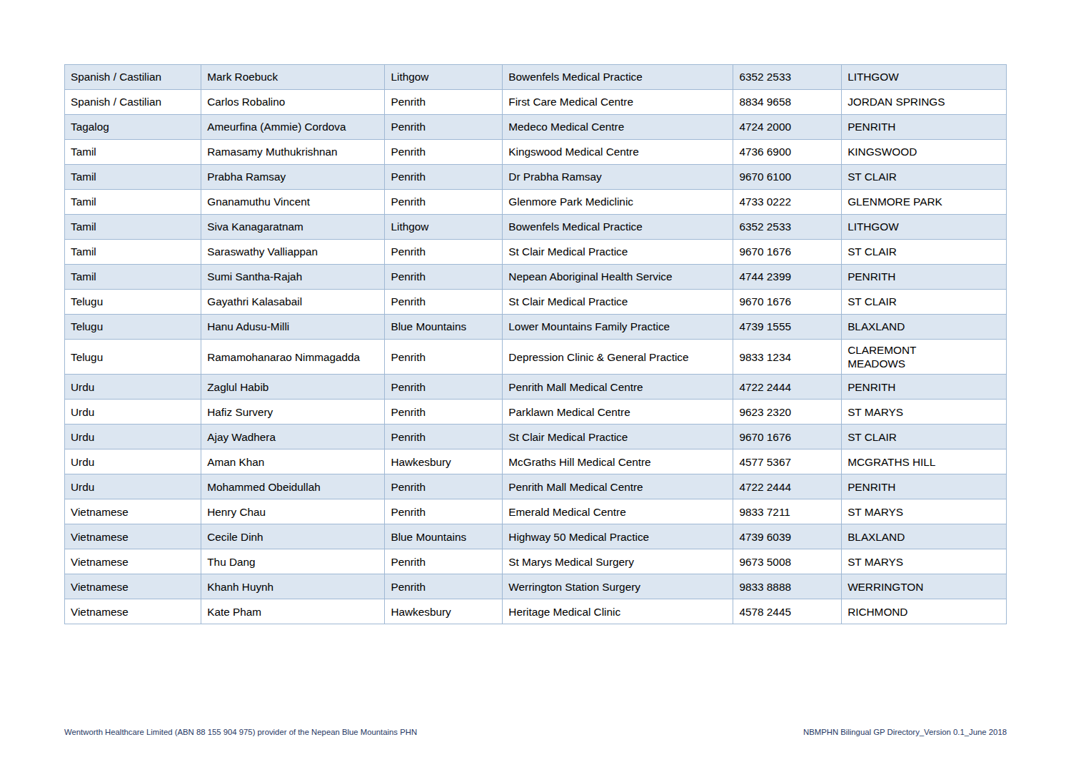| Spanish / Castilian | Mark Roebuck | Lithgow | Bowenfels Medical Practice | 6352 2533 | LITHGOW |
| Spanish / Castilian | Carlos Robalino | Penrith | First Care Medical Centre | 8834 9658 | JORDAN SPRINGS |
| Tagalog | Ameurfina (Ammie) Cordova | Penrith | Medeco Medical Centre | 4724 2000 | PENRITH |
| Tamil | Ramasamy Muthukrishnan | Penrith | Kingswood Medical Centre | 4736 6900 | KINGSWOOD |
| Tamil | Prabha Ramsay | Penrith | Dr Prabha Ramsay | 9670 6100 | ST CLAIR |
| Tamil | Gnanamuthu Vincent | Penrith | Glenmore Park Mediclinic | 4733 0222 | GLENMORE PARK |
| Tamil | Siva Kanagaratnam | Lithgow | Bowenfels Medical Practice | 6352 2533 | LITHGOW |
| Tamil | Saraswathy Valliappan | Penrith | St Clair Medical Practice | 9670 1676 | ST CLAIR |
| Tamil | Sumi Santha-Rajah | Penrith | Nepean Aboriginal Health Service | 4744 2399 | PENRITH |
| Telugu | Gayathri Kalasabail | Penrith | St Clair Medical Practice | 9670 1676 | ST CLAIR |
| Telugu | Hanu Adusu-Milli | Blue Mountains | Lower Mountains Family Practice | 4739 1555 | BLAXLAND |
| Telugu | Ramamohanarao Nimmagadda | Penrith | Depression Clinic & General Practice | 9833 1234 | CLAREMONT MEADOWS |
| Urdu | Zaglul Habib | Penrith | Penrith Mall Medical Centre | 4722 2444 | PENRITH |
| Urdu | Hafiz Survery | Penrith | Parklawn Medical Centre | 9623 2320 | ST MARYS |
| Urdu | Ajay Wadhera | Penrith | St Clair Medical Practice | 9670 1676 | ST CLAIR |
| Urdu | Aman Khan | Hawkesbury | McGraths Hill Medical Centre | 4577 5367 | MCGRATHS HILL |
| Urdu | Mohammed Obeidullah | Penrith | Penrith Mall Medical Centre | 4722 2444 | PENRITH |
| Vietnamese | Henry Chau | Penrith | Emerald Medical Centre | 9833 7211 | ST MARYS |
| Vietnamese | Cecile Dinh | Blue Mountains | Highway 50 Medical Practice | 4739 6039 | BLAXLAND |
| Vietnamese | Thu Dang | Penrith | St Marys Medical Surgery | 9673 5008 | ST MARYS |
| Vietnamese | Khanh Huynh | Penrith | Werrington Station Surgery | 9833 8888 | WERRINGTON |
| Vietnamese | Kate Pham | Hawkesbury | Heritage Medical Clinic | 4578 2445 | RICHMOND |
Wentworth Healthcare Limited (ABN 88 155 904 975) provider of the Nepean Blue Mountains PHN
NBMPHN Bilingual GP Directory_Version 0.1_June 2018